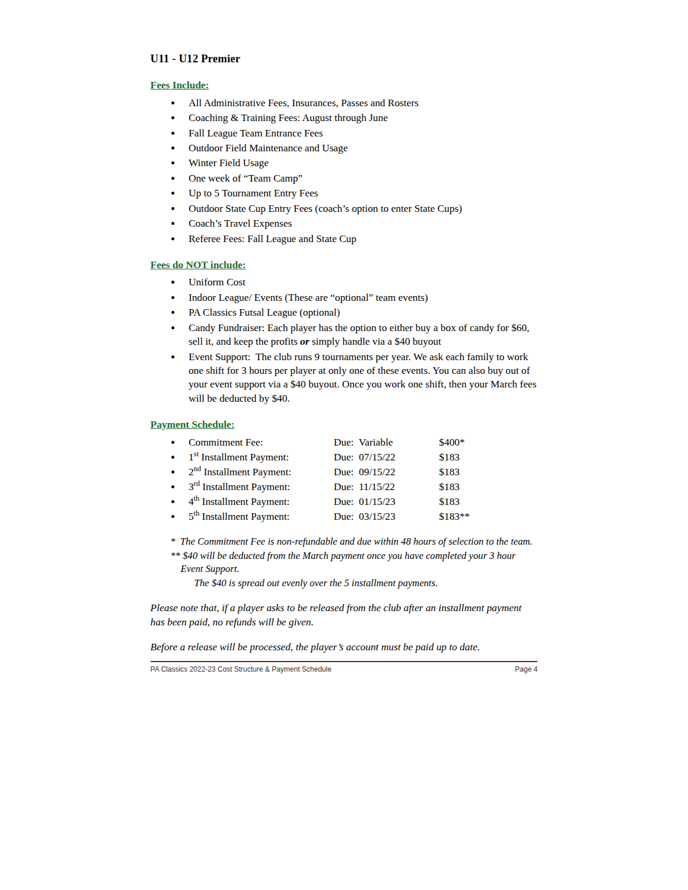U11 - U12 Premier
Fees Include:
All Administrative Fees, Insurances, Passes and Rosters
Coaching & Training Fees: August through June
Fall League Team Entrance Fees
Outdoor Field Maintenance and Usage
Winter Field Usage
One week of “Team Camp”
Up to 5 Tournament Entry Fees
Outdoor State Cup Entry Fees (coach’s option to enter State Cups)
Coach’s Travel Expenses
Referee Fees: Fall League and State Cup
Fees do NOT include:
Uniform Cost
Indoor League/ Events (These are “optional” team events)
PA Classics Futsal League (optional)
Candy Fundraiser: Each player has the option to either buy a box of candy for $60, sell it, and keep the profits or simply handle via a $40 buyout
Event Support: The club runs 9 tournaments per year. We ask each family to work one shift for 3 hours per player at only one of these events. You can also buy out of your event support via a $40 buyout. Once you work one shift, then your March fees will be deducted by $40.
Payment Schedule:
Commitment Fee: Due: Variable$400*
1st Installment Payment: Due: 07/15/22$183
2nd Installment Payment: Due: 09/15/22$183
3rd Installment Payment: Due: 11/15/22$183
4th Installment Payment: Due: 01/15/23$183
5th Installment Payment: Due: 03/15/23$183**
* The Commitment Fee is non-refundable and due within 48 hours of selection to the team.
** $40 will be deducted from the March payment once you have completed your 3 hour Event Support.
The $40 is spread out evenly over the 5 installment payments.
Please note that, if a player asks to be released from the club after an installment payment has been paid, no refunds will be given.
Before a release will be processed, the player’s account must be paid up to date.
PA Classics 2022-23 Cost Structure & Payment Schedule Page 4